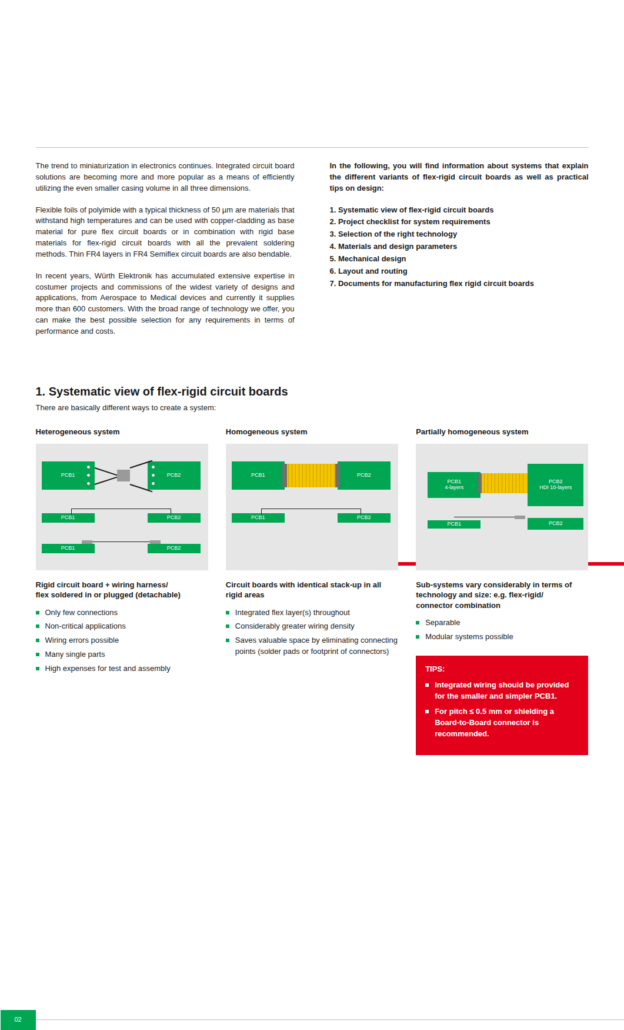The trend to miniaturization in electronics continues. Integrated circuit board solutions are becoming more and more popular as a means of efficiently utilizing the even smaller casing volume in all three dimensions.
Flexible foils of polyimide with a typical thickness of 50 µm are materials that withstand high temperatures and can be used with copper-cladding as base material for pure flex circuit boards or in combination with rigid base materials for flex-rigid circuit boards with all the prevalent soldering methods. Thin FR4 layers in FR4 Semiflex circuit boards are also bendable.
In recent years, Würth Elektronik has accumulated extensive expertise in costumer projects and commissions of the widest variety of designs and applications, from Aerospace to Medical devices and currently it supplies more than 600 customers. With the broad range of technology we offer, you can make the best possible selection for any requirements in terms of performance and costs.
In the following, you will find information about systems that explain the different variants of flex-rigid circuit boards as well as practical tips on design:
1. Systematic view of flex-rigid circuit boards
2. Project checklist for system requirements
3. Selection of the right technology
4. Materials and design parameters
5. Mechanical design
6. Layout and routing
7. Documents for manufacturing flex rigid circuit boards
1. Systematic view of flex-rigid circuit boards
There are basically different ways to create a system:
Heterogeneous system
PCB1
PCB2
PCB1
PCB2
PCB1
PCB2
Rigid circuit board + wiring harness/
flex soldered in or plugged (detachable)
Only few connections
Non-critical applications
Wiring errors possible
Many single parts
High expenses for test and assembly
Homogeneous system
PCB1
PCB2
PCB1
PCB2
Circuit boards with identical stack-up in all rigid areas
Integrated flex layer(s) throughout
Considerably greater wiring density
Saves valuable space by eliminating connecting points (solder pads or footprint of connectors)
Partially homogeneous system
PCB1
4-layers
PCB2
HDI 10-layers
PCB1
PCB2
Sub-systems vary considerably in terms of technology and size: e.g. flex-rigid/
connector combination
Separable
Modular systems possible
TIPS:
Integrated wiring should be provided for the smaller and simpler PCB1.
For pitch ≤ 0.5 mm or shielding a Board-to-Board connector is recommended.
02